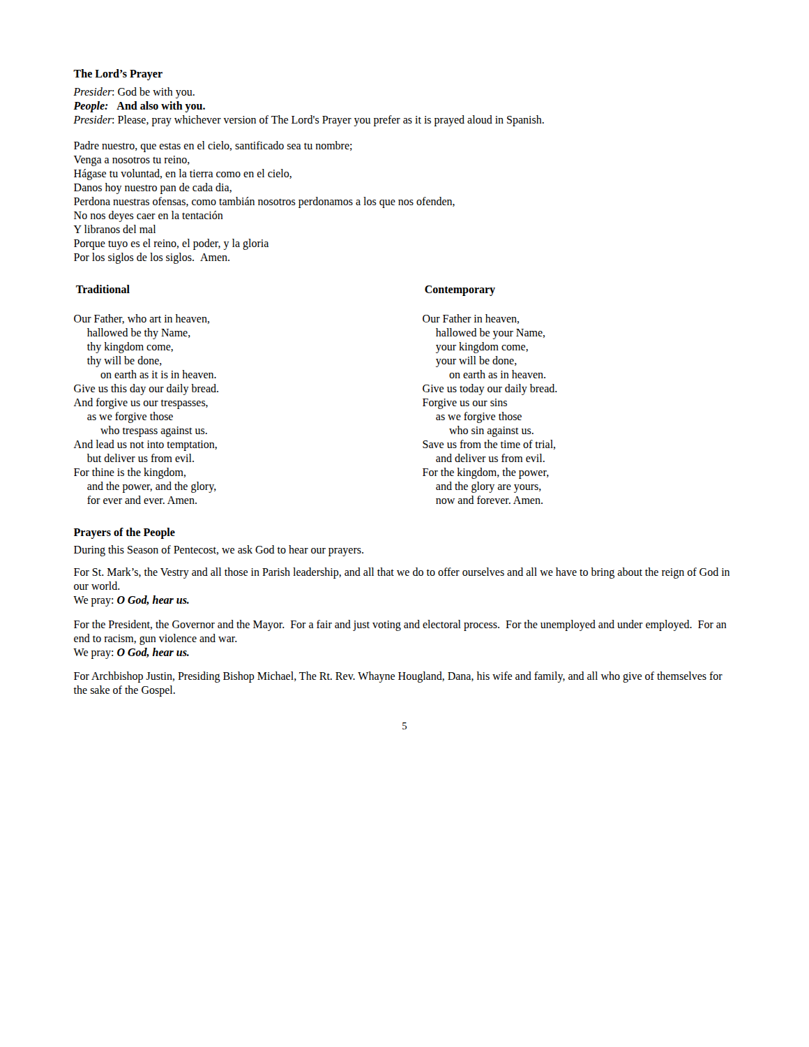The Lord’s Prayer
Presider: God be with you.
People: And also with you.
Presider: Please, pray whichever version of The Lord's Prayer you prefer as it is prayed aloud in Spanish.
Padre nuestro, que estas en el cielo, santificado sea tu nombre;
Venga a nosotros tu reino,
Hágase tu voluntad, en la tierra como en el cielo,
Danos hoy nuestro pan de cada dia,
Perdona nuestras ofensas, como tambián nosotros perdonamos a los que nos ofenden,
No nos deyes caer en la tentación
Y libranos del mal
Porque tuyo es el reino, el poder, y la gloria
Por los siglos de los siglos. Amen.
Traditional
Our Father, who art in heaven,
hallowed be thy Name,
thy kingdom come,
thy will be done,
on earth as it is in heaven.
Give us this day our daily bread.
And forgive us our trespasses,
as we forgive those
who trespass against us.
And lead us not into temptation,
but deliver us from evil.
For thine is the kingdom,
and the power, and the glory,
for ever and ever. Amen.
Contemporary
Our Father in heaven,
hallowed be your Name,
your kingdom come,
your will be done,
on earth as in heaven.
Give us today our daily bread.
Forgive us our sins
as we forgive those
who sin against us.
Save us from the time of trial,
and deliver us from evil.
For the kingdom, the power,
and the glory are yours,
now and forever. Amen.
Prayers of the People
During this Season of Pentecost, we ask God to hear our prayers.
For St. Mark’s, the Vestry and all those in Parish leadership, and all that we do to offer ourselves and all we have to bring about the reign of God in our world.
We pray: O God, hear us.
For the President, the Governor and the Mayor. For a fair and just voting and electoral process. For the unemployed and under employed. For an end to racism, gun violence and war.
We pray: O God, hear us.
For Archbishop Justin, Presiding Bishop Michael, The Rt. Rev. Whayne Hougland, Dana, his wife and family, and all who give of themselves for the sake of the Gospel.
5